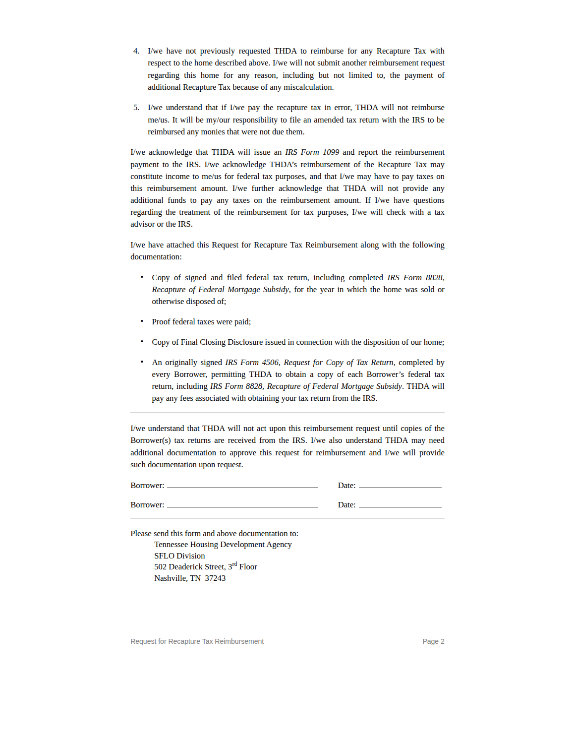4. I/we have not previously requested THDA to reimburse for any Recapture Tax with respect to the home described above. I/we will not submit another reimbursement request regarding this home for any reason, including but not limited to, the payment of additional Recapture Tax because of any miscalculation.
5. I/we understand that if I/we pay the recapture tax in error, THDA will not reimburse me/us. It will be my/our responsibility to file an amended tax return with the IRS to be reimbursed any monies that were not due them.
I/we acknowledge that THDA will issue an IRS Form 1099 and report the reimbursement payment to the IRS. I/we acknowledge THDA’s reimbursement of the Recapture Tax may constitute income to me/us for federal tax purposes, and that I/we may have to pay taxes on this reimbursement amount. I/we further acknowledge that THDA will not provide any additional funds to pay any taxes on the reimbursement amount. If I/we have questions regarding the treatment of the reimbursement for tax purposes, I/we will check with a tax advisor or the IRS.
I/we have attached this Request for Recapture Tax Reimbursement along with the following documentation:
•Copy of signed and filed federal tax return, including completed IRS Form 8828, Recapture of Federal Mortgage Subsidy, for the year in which the home was sold or otherwise disposed of;
•Proof federal taxes were paid;
•Copy of Final Closing Disclosure issued in connection with the disposition of our home;
•An originally signed IRS Form 4506, Request for Copy of Tax Return, completed by every Borrower, permitting THDA to obtain a copy of each Borrower’s federal tax return, including IRS Form 8828, Recapture of Federal Mortgage Subsidy. THDA will pay any fees associated with obtaining your tax return from the IRS.
I/we understand that THDA will not act upon this reimbursement request until copies of the Borrower(s) tax returns are received from the IRS. I/we also understand THDA may need additional documentation to approve this request for reimbursement and I/we will provide such documentation upon request.
Borrower: Date:
Borrower: Date:
Please send this form and above documentation to:
Tennessee Housing Development Agency
SFLO Division
502 Deaderick Street, 3rd Floor
Nashville, TN 37243
Request for Recapture Tax Reimbursement Page 2